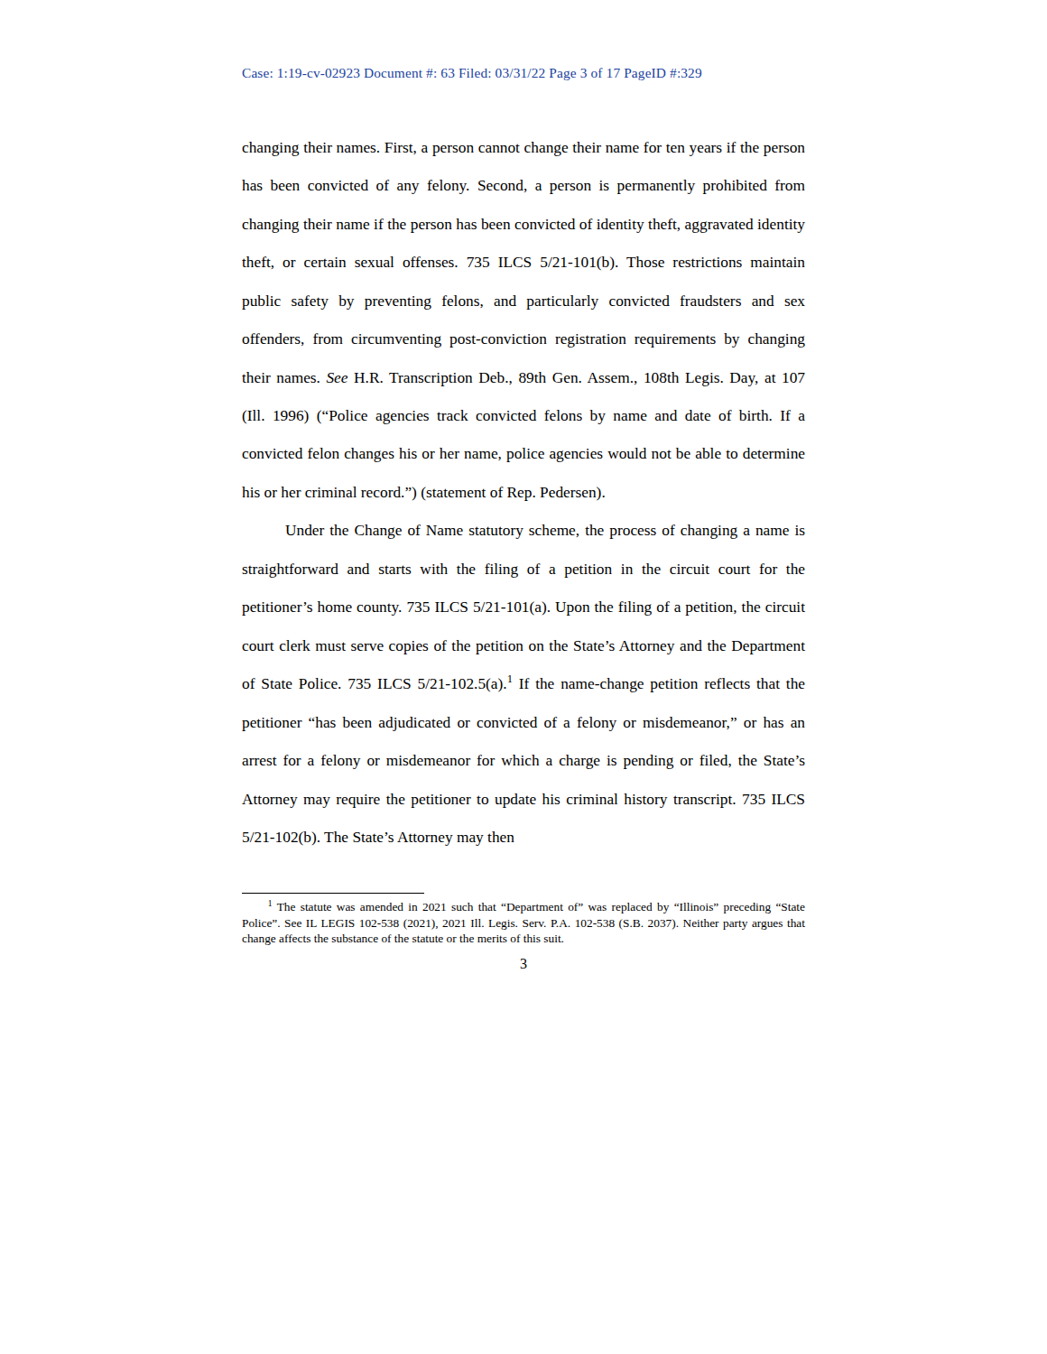Case: 1:19-cv-02923 Document #: 63 Filed: 03/31/22 Page 3 of 17 PageID #:329
changing their names. First, a person cannot change their name for ten years if the person has been convicted of any felony. Second, a person is permanently prohibited from changing their name if the person has been convicted of identity theft, aggravated identity theft, or certain sexual offenses. 735 ILCS 5/21-101(b). Those restrictions maintain public safety by preventing felons, and particularly convicted fraudsters and sex offenders, from circumventing post-conviction registration requirements by changing their names. See H.R. Transcription Deb., 89th Gen. Assem., 108th Legis. Day, at 107 (Ill. 1996) (“Police agencies track convicted felons by name and date of birth. If a convicted felon changes his or her name, police agencies would not be able to determine his or her criminal record.”) (statement of Rep. Pedersen).
Under the Change of Name statutory scheme, the process of changing a name is straightforward and starts with the filing of a petition in the circuit court for the petitioner’s home county. 735 ILCS 5/21-101(a). Upon the filing of a petition, the circuit court clerk must serve copies of the petition on the State’s Attorney and the Department of State Police. 735 ILCS 5/21-102.5(a).1 If the name-change petition reflects that the petitioner “has been adjudicated or convicted of a felony or misdemeanor,” or has an arrest for a felony or misdemeanor for which a charge is pending or filed, the State’s Attorney may require the petitioner to update his criminal history transcript. 735 ILCS 5/21-102(b). The State’s Attorney may then
1 The statute was amended in 2021 such that “Department of” was replaced by “Illinois” preceding “State Police”. See IL LEGIS 102-538 (2021), 2021 Ill. Legis. Serv. P.A. 102-538 (S.B. 2037). Neither party argues that change affects the substance of the statute or the merits of this suit.
3